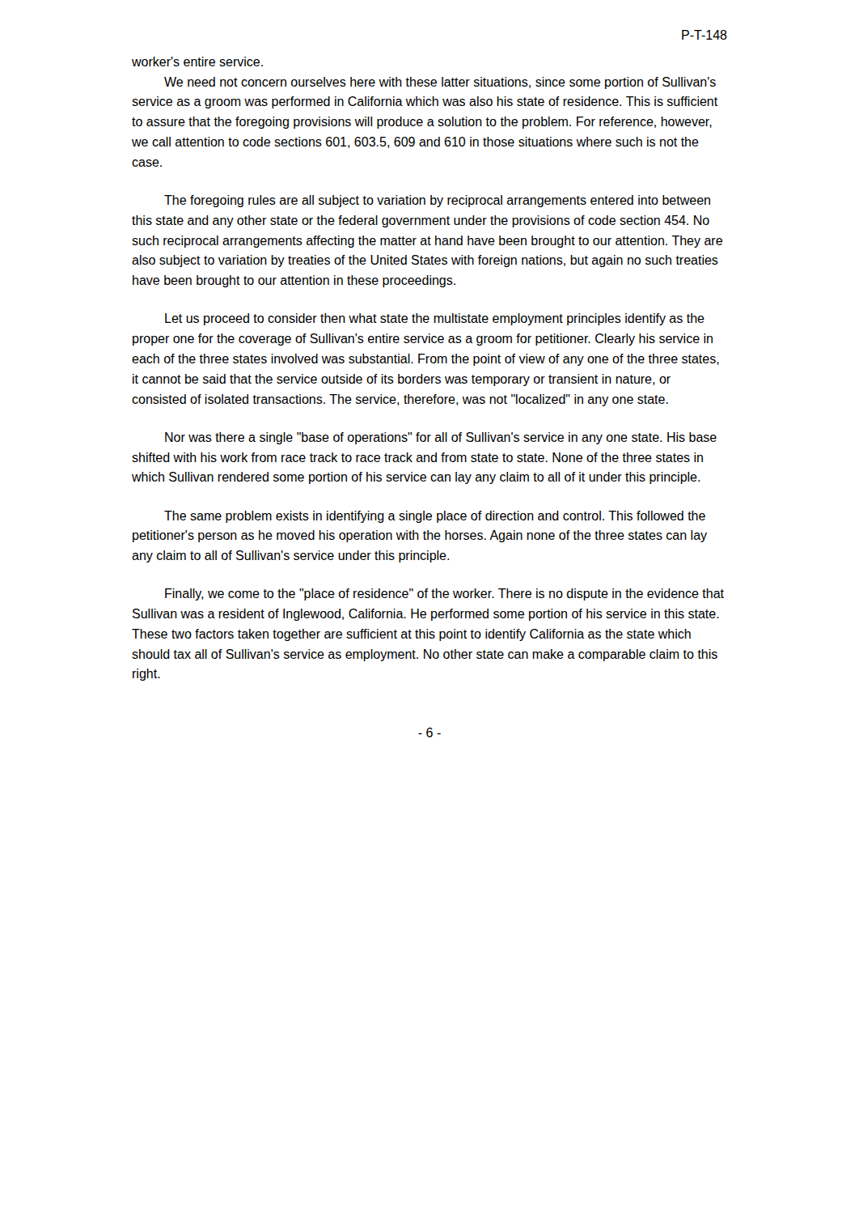P-T-148
worker's entire service.
We need not concern ourselves here with these latter situations, since some portion of Sullivan's service as a groom was performed in California which was also his state of residence. This is sufficient to assure that the foregoing provisions will produce a solution to the problem. For reference, however, we call attention to code sections 601, 603.5, 609 and 610 in those situations where such is not the case.
The foregoing rules are all subject to variation by reciprocal arrangements entered into between this state and any other state or the federal government under the provisions of code section 454. No such reciprocal arrangements affecting the matter at hand have been brought to our attention. They are also subject to variation by treaties of the United States with foreign nations, but again no such treaties have been brought to our attention in these proceedings.
Let us proceed to consider then what state the multistate employment principles identify as the proper one for the coverage of Sullivan's entire service as a groom for petitioner. Clearly his service in each of the three states involved was substantial. From the point of view of any one of the three states, it cannot be said that the service outside of its borders was temporary or transient in nature, or consisted of isolated transactions. The service, therefore, was not "localized" in any one state.
Nor was there a single "base of operations" for all of Sullivan's service in any one state. His base shifted with his work from race track to race track and from state to state. None of the three states in which Sullivan rendered some portion of his service can lay any claim to all of it under this principle.
The same problem exists in identifying a single place of direction and control. This followed the petitioner's person as he moved his operation with the horses. Again none of the three states can lay any claim to all of Sullivan's service under this principle.
Finally, we come to the "place of residence" of the worker. There is no dispute in the evidence that Sullivan was a resident of Inglewood, California. He performed some portion of his service in this state. These two factors taken together are sufficient at this point to identify California as the state which should tax all of Sullivan's service as employment. No other state can make a comparable claim to this right.
- 6 -